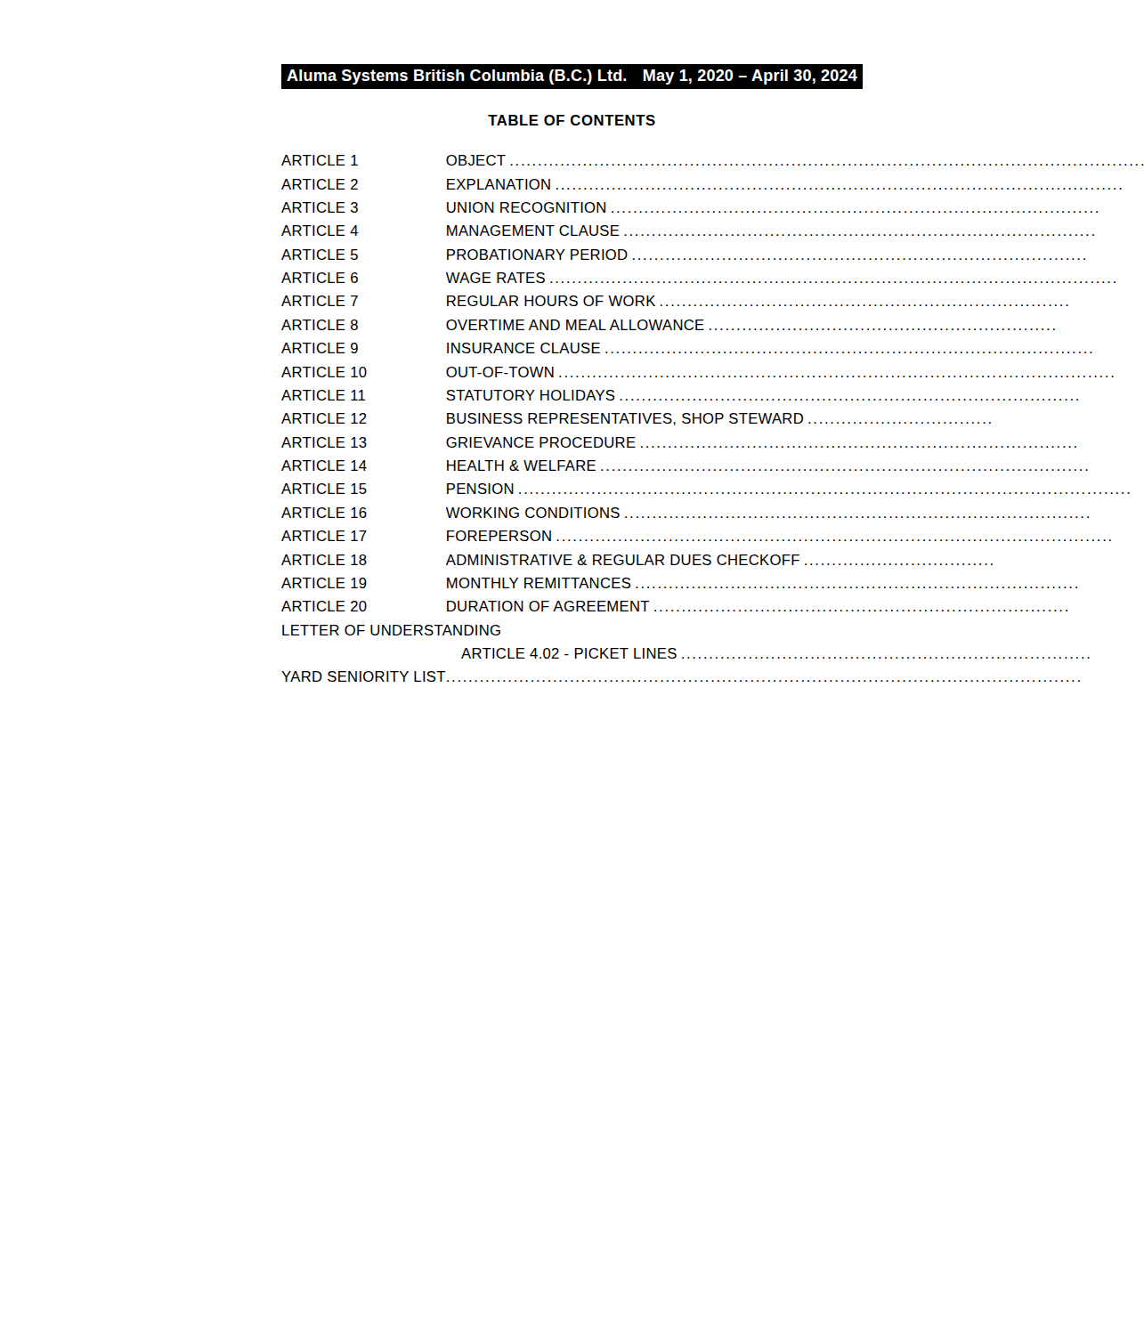Aluma Systems British Columbia (B.C.) Ltd. May 1, 2020 – April 30, 2024
TABLE OF CONTENTS
| ARTICLE 1 | OBJECT ................................................................................................................. | 1 |
| ARTICLE 2 | EXPLANATION ..................................................................................................... | 1 |
| ARTICLE 3 | UNION RECOGNITION ....................................................................................... | 1 |
| ARTICLE 4 | MANAGEMENT CLAUSE .................................................................................... | 1 |
| ARTICLE 5 | PROBATIONARY PERIOD ................................................................................. | 2 |
| ARTICLE 6 | WAGE RATES ..................................................................................................... | 2 |
| ARTICLE 7 | REGULAR HOURS OF WORK ......................................................................... | 4 |
| ARTICLE 8 | OVERTIME AND MEAL ALLOWANCE .............................................................. | 4 |
| ARTICLE 9 | INSURANCE CLAUSE ....................................................................................... | 4 |
| ARTICLE 10 | OUT-OF-TOWN ................................................................................................... | 5 |
| ARTICLE 11 | STATUTORY HOLIDAYS .................................................................................. | 5 |
| ARTICLE 12 | BUSINESS REPRESENTATIVES, SHOP STEWARD ................................. | 6 |
| ARTICLE 13 | GRIEVANCE PROCEDURE .............................................................................. | 6 |
| ARTICLE 14 | HEALTH & WELFARE ....................................................................................... | 7 |
| ARTICLE 15 | PENSION ............................................................................................................. | 7 |
| ARTICLE 16 | WORKING CONDITIONS ................................................................................... | 8 |
| ARTICLE 17 | FOREPERSON ................................................................................................... | 10 |
| ARTICLE 18 | ADMINISTRATIVE & REGULAR DUES CHECKOFF .................................. | 10 |
| ARTICLE 19 | MONTHLY REMITTANCES ............................................................................... | 10 |
| ARTICLE 20 | DURATION OF AGREEMENT .......................................................................... | 10 |
| LETTER OF UNDERSTANDING |
| | ARTICLE 4.02 - PICKET LINES ......................................................................... | 12 |
| YARD SENIORITY LIST | ................................................................................................................. | 13 |